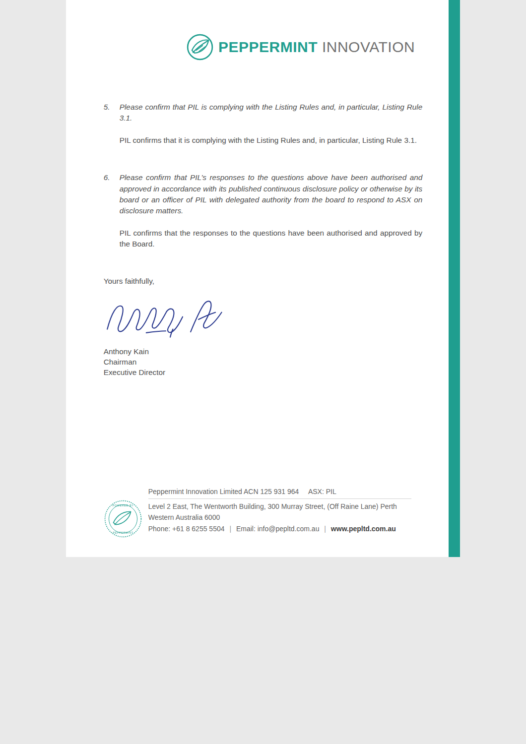PEPPERMINT INNOVATION
5.
Please confirm that PIL is complying with the Listing Rules and, in particular, Listing Rule 3.1.
PIL confirms that it is complying with the Listing Rules and, in particular, Listing Rule 3.1.
6.
Please confirm that PIL’s responses to the questions above have been authorised and approved in accordance with its published continuous disclosure policy or otherwise by its board or an officer of PIL with delegated authority from the board to respond to ASX on disclosure matters.
PIL confirms that the responses to the questions have been authorised and approved by the Board.
Yours faithfully,
Anthony Kain
Chairman
Executive Director
POWERED BY PEPPERMINT
Peppermint Innovation Limited ACN 125 931 964 ASX: PIL
Level 2 East, The Wentworth Building, 300 Murray Street, (Off Raine Lane) Perth Western Australia 6000
Phone: +61 8 6255 5504 | Email: info@pepltd.com.au | www.pepltd.com.au